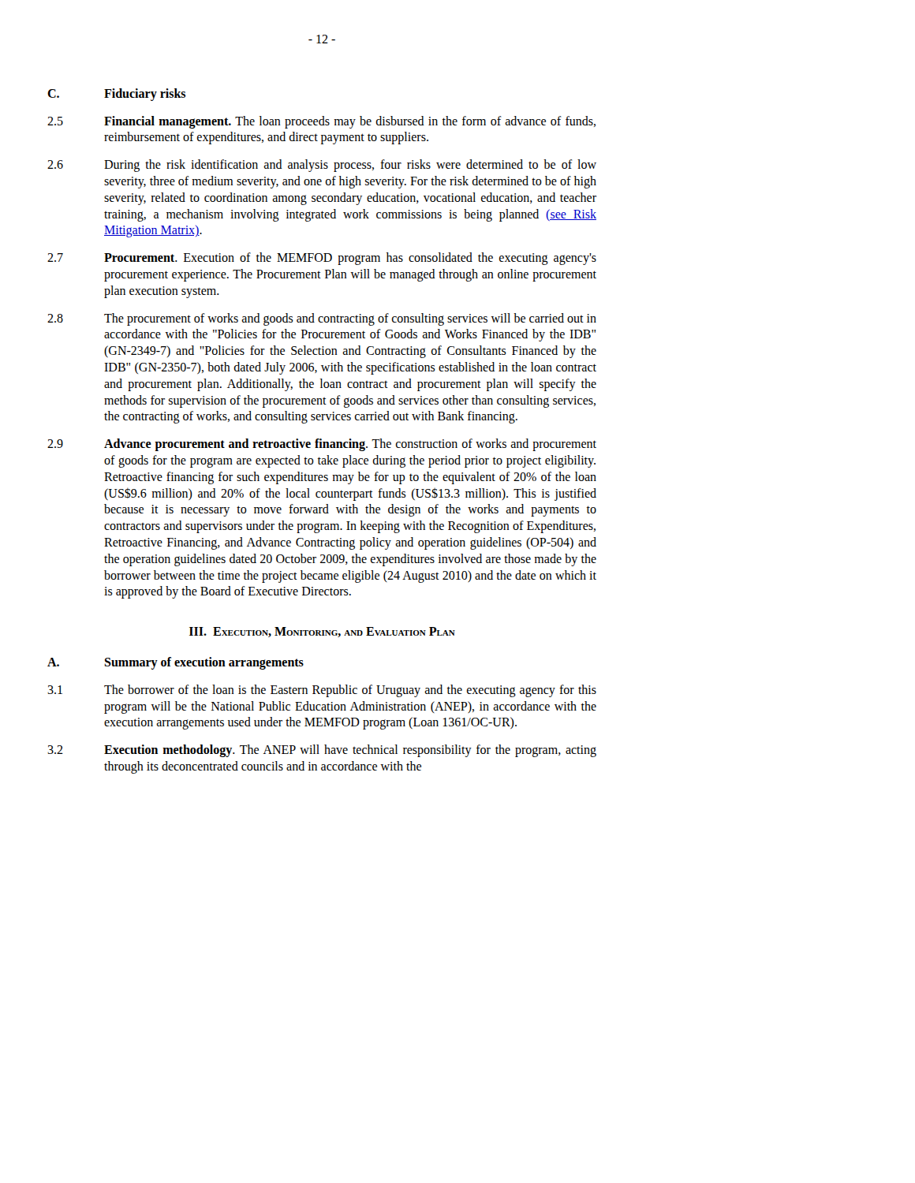- 12 -
C. Fiduciary risks
2.5 Financial management. The loan proceeds may be disbursed in the form of advance of funds, reimbursement of expenditures, and direct payment to suppliers.
2.6 During the risk identification and analysis process, four risks were determined to be of low severity, three of medium severity, and one of high severity. For the risk determined to be of high severity, related to coordination among secondary education, vocational education, and teacher training, a mechanism involving integrated work commissions is being planned (see Risk Mitigation Matrix).
2.7 Procurement. Execution of the MEMFOD program has consolidated the executing agency's procurement experience. The Procurement Plan will be managed through an online procurement plan execution system.
2.8 The procurement of works and goods and contracting of consulting services will be carried out in accordance with the "Policies for the Procurement of Goods and Works Financed by the IDB" (GN-2349-7) and "Policies for the Selection and Contracting of Consultants Financed by the IDB" (GN-2350-7), both dated July 2006, with the specifications established in the loan contract and procurement plan. Additionally, the loan contract and procurement plan will specify the methods for supervision of the procurement of goods and services other than consulting services, the contracting of works, and consulting services carried out with Bank financing.
2.9 Advance procurement and retroactive financing. The construction of works and procurement of goods for the program are expected to take place during the period prior to project eligibility. Retroactive financing for such expenditures may be for up to the equivalent of 20% of the loan (US$9.6 million) and 20% of the local counterpart funds (US$13.3 million). This is justified because it is necessary to move forward with the design of the works and payments to contractors and supervisors under the program. In keeping with the Recognition of Expenditures, Retroactive Financing, and Advance Contracting policy and operation guidelines (OP-504) and the operation guidelines dated 20 October 2009, the expenditures involved are those made by the borrower between the time the project became eligible (24 August 2010) and the date on which it is approved by the Board of Executive Directors.
III. Execution, Monitoring, and Evaluation Plan
A. Summary of execution arrangements
3.1 The borrower of the loan is the Eastern Republic of Uruguay and the executing agency for this program will be the National Public Education Administration (ANEP), in accordance with the execution arrangements used under the MEMFOD program (Loan 1361/OC-UR).
3.2 Execution methodology. The ANEP will have technical responsibility for the program, acting through its deconcentrated councils and in accordance with the